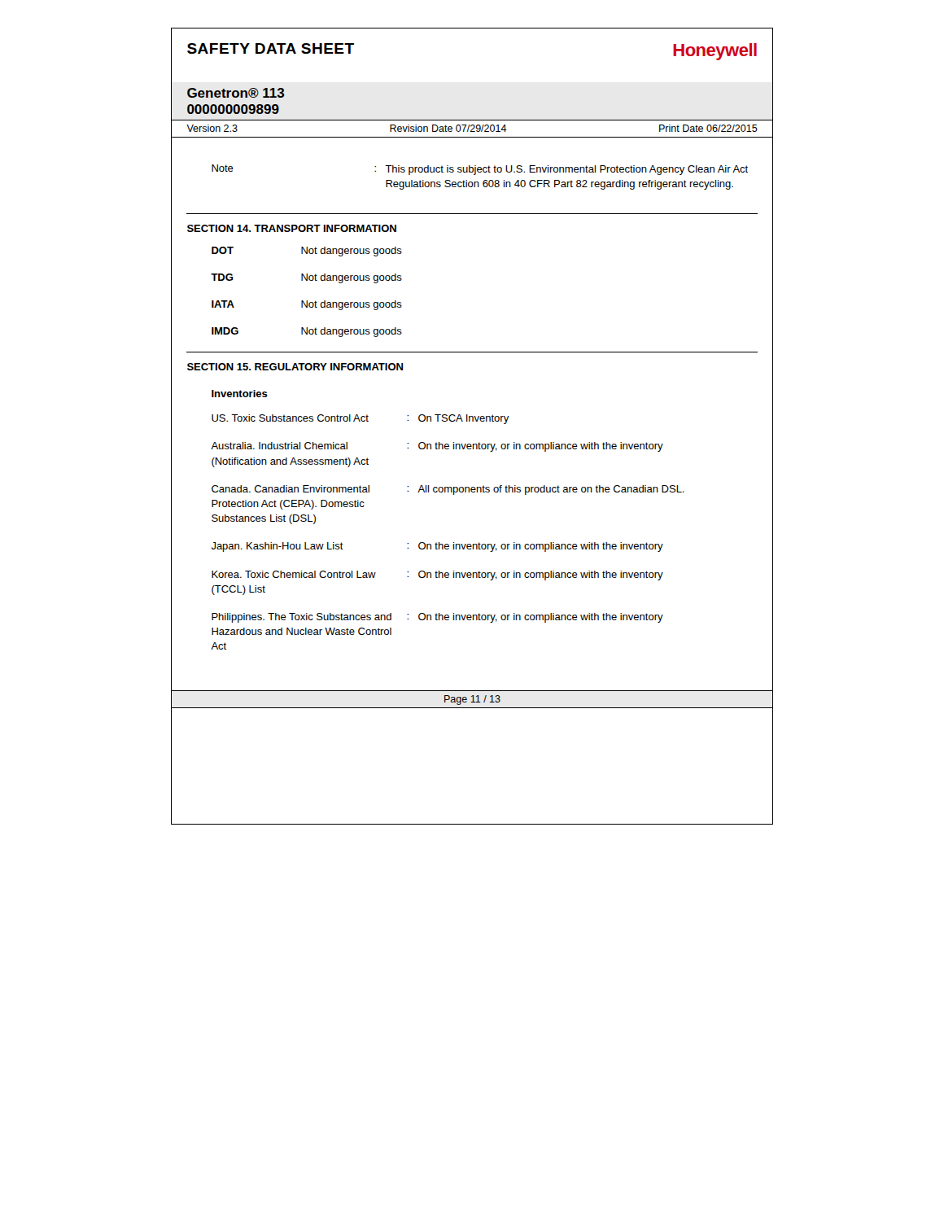SAFETY DATA SHEET
Honeywell
Genetron® 113
000000009899
Version 2.3
Revision Date 07/29/2014
Print Date 06/22/2015
Note
:
This product is subject to U.S. Environmental Protection Agency Clean Air Act Regulations Section 608 in 40 CFR Part 82 regarding refrigerant recycling.
SECTION 14. TRANSPORT INFORMATION
DOT
Not dangerous goods
TDG
Not dangerous goods
IATA
Not dangerous goods
IMDG
Not dangerous goods
SECTION 15. REGULATORY INFORMATION
Inventories
US. Toxic Substances Control Act
:
On TSCA Inventory
Australia. Industrial Chemical (Notification and Assessment) Act
:
On the inventory, or in compliance with the inventory
Canada. Canadian Environmental Protection Act (CEPA). Domestic Substances List (DSL)
:
All components of this product are on the Canadian DSL.
Japan. Kashin-Hou Law List
:
On the inventory, or in compliance with the inventory
Korea. Toxic Chemical Control Law (TCCL) List
:
On the inventory, or in compliance with the inventory
Philippines. The Toxic Substances and Hazardous and Nuclear Waste Control Act
:
On the inventory, or in compliance with the inventory
Page 11 / 13